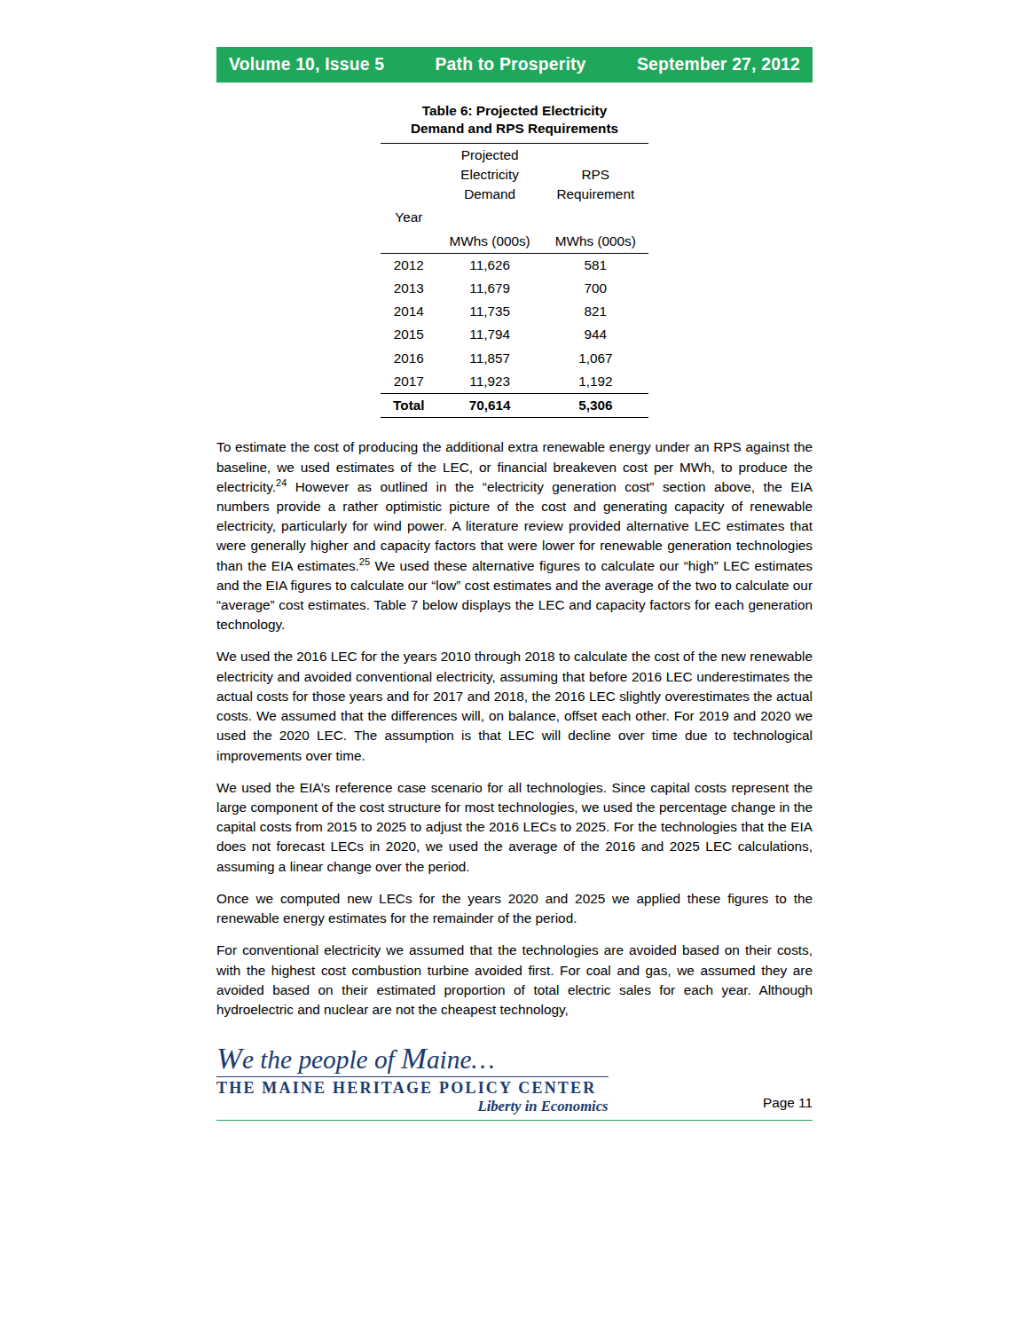Volume 10, Issue 5
Path to Prosperity
September 27, 2012
Table 6: Projected Electricity Demand and RPS Requirements
| | Projected Electricity Demand | RPS Requirement |
| --- | --- | --- |
| Year | | |
| | MWhs (000s) | MWhs (000s) |
| 2012 | 11,626 | 581 |
| 2013 | 11,679 | 700 |
| 2014 | 11,735 | 821 |
| 2015 | 11,794 | 944 |
| 2016 | 11,857 | 1,067 |
| 2017 | 11,923 | 1,192 |
| Total | 70,614 | 5,306 |
To estimate the cost of producing the additional extra renewable energy under an RPS against the baseline, we used estimates of the LEC, or financial breakeven cost per MWh, to produce the electricity.24 However as outlined in the “electricity generation cost” section above, the EIA numbers provide a rather optimistic picture of the cost and generating capacity of renewable electricity, particularly for wind power. A literature review provided alternative LEC estimates that were generally higher and capacity factors that were lower for renewable generation technologies than the EIA estimates.25 We used these alternative figures to calculate our “high” LEC estimates and the EIA figures to calculate our “low” cost estimates and the average of the two to calculate our “average” cost estimates. Table 7 below displays the LEC and capacity factors for each generation technology.
We used the 2016 LEC for the years 2010 through 2018 to calculate the cost of the new renewable electricity and avoided conventional electricity, assuming that before 2016 LEC underestimates the actual costs for those years and for 2017 and 2018, the 2016 LEC slightly overestimates the actual costs. We assumed that the differences will, on balance, offset each other. For 2019 and 2020 we used the 2020 LEC. The assumption is that LEC will decline over time due to technological improvements over time.
We used the EIA’s reference case scenario for all technologies. Since capital costs represent the large component of the cost structure for most technologies, we used the percentage change in the capital costs from 2015 to 2025 to adjust the 2016 LECs to 2025. For the technologies that the EIA does not forecast LECs in 2020, we used the average of the 2016 and 2025 LEC calculations, assuming a linear change over the period.
Once we computed new LECs for the years 2020 and 2025 we applied these figures to the renewable energy estimates for the remainder of the period.
For conventional electricity we assumed that the technologies are avoided based on their costs, with the highest cost combustion turbine avoided first. For coal and gas, we assumed they are avoided based on their estimated proportion of total electric sales for each year. Although hydroelectric and nuclear are not the cheapest technology,
We the people of Maine…
THE MAINE HERITAGE POLICY CENTER
Liberty in Economics
Page 11